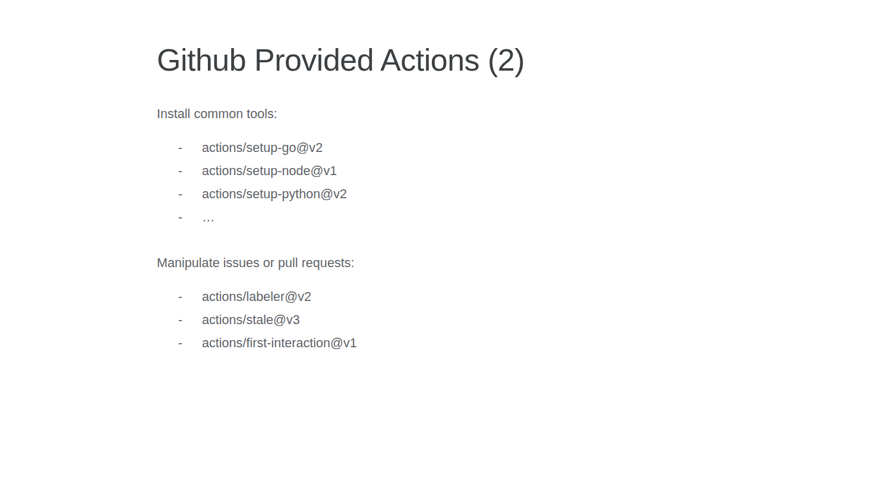Github Provided Actions (2)
Install common tools:
actions/setup-go@v2
actions/setup-node@v1
actions/setup-python@v2
…
Manipulate issues or pull requests:
actions/labeler@v2
actions/stale@v3
actions/first-interaction@v1